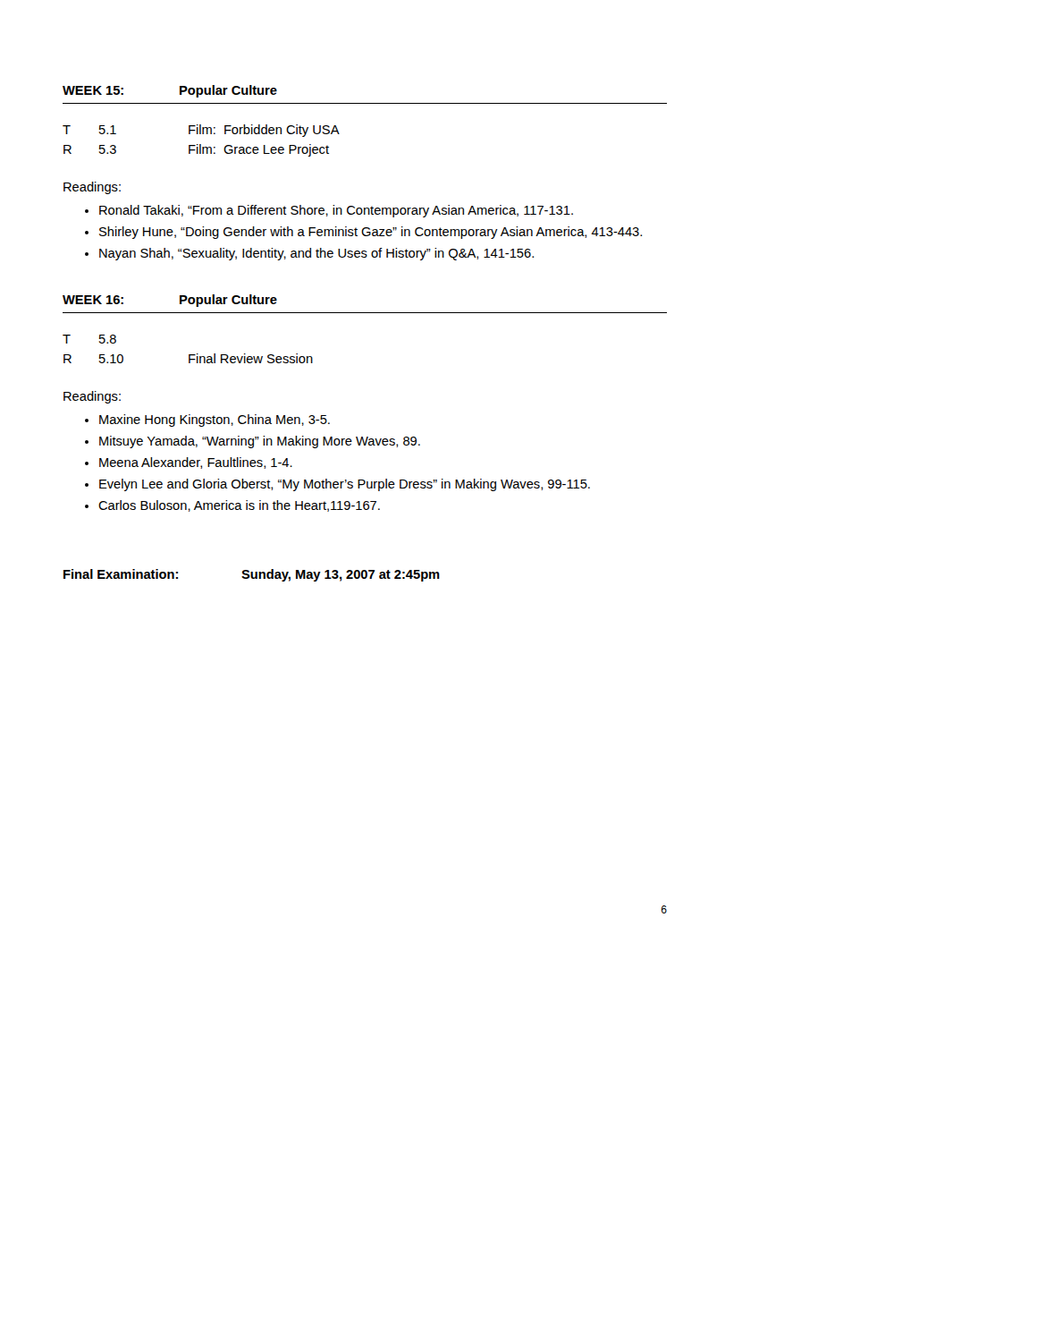WEEK 15: Popular Culture
T 5.1 Film: Forbidden City USA
R 5.3 Film: Grace Lee Project
Readings:
Ronald Takaki, “From a Different Shore, in Contemporary Asian America, 117-131.
Shirley Hune, “Doing Gender with a Feminist Gaze” in Contemporary Asian America, 413-443.
Nayan Shah, “Sexuality, Identity, and the Uses of History” in Q&A, 141-156.
WEEK 16: Popular Culture
T 5.8
R 5.10 Final Review Session
Readings:
Maxine Hong Kingston, China Men, 3-5.
Mitsuye Yamada, “Warning” in Making More Waves, 89.
Meena Alexander, Faultlines, 1-4.
Evelyn Lee and Gloria Oberst, “My Mother’s Purple Dress” in Making Waves, 99-115.
Carlos Buloson, America is in the Heart,119-167.
Final Examination: Sunday, May 13, 2007 at 2:45pm
6